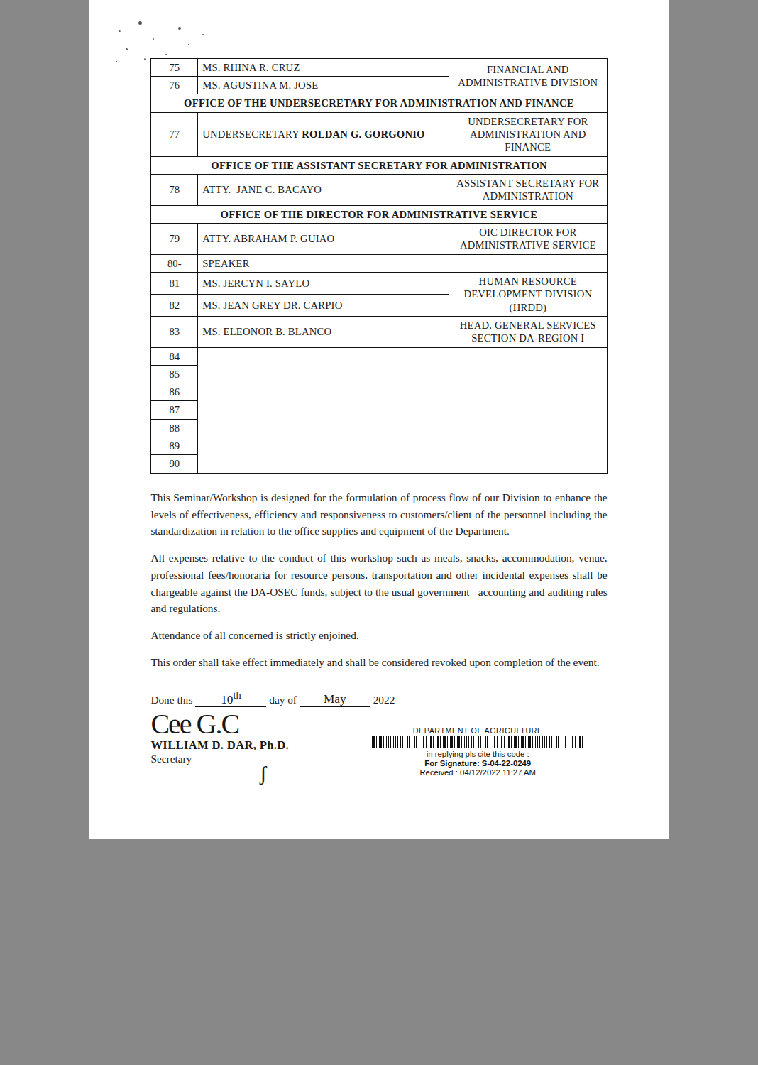| 75 | MS. RHINA R. CRUZ | FINANCIAL AND ADMINISTRATIVE DIVISION |
| 76 | MS. AGUSTINA M. JOSE |
| OFFICE OF THE UNDERSECRETARY FOR ADMINISTRATION AND FINANCE |
| 77 | UNDERSECRETARY ROLDAN G. GORGONIO | UNDERSECRETARY FOR ADMINISTRATION AND FINANCE |
| OFFICE OF THE ASSISTANT SECRETARY FOR ADMINISTRATION |
| 78 | ATTY. JANE C. BACAYO | ASSISTANT SECRETARY FOR ADMINISTRATION |
| OFFICE OF THE DIRECTOR FOR ADMINISTRATIVE SERVICE |
| 79 | ATTY. ABRAHAM P. GUIAO | OIC DIRECTOR FOR ADMINISTRATIVE SERVICE |
| 80- | SPEAKER | |
| 81 | MS. JERCYN I. SAYLO | HUMAN RESOURCE DEVELOPMENT DIVISION (HRDD) |
| 82 | MS. JEAN GREY DR. CARPIO |
| 83 | MS. ELEONOR B. BLANCO | HEAD, GENERAL SERVICES SECTION DA-REGION I |
| 84 | | |
| 85 |
| 86 |
| 87 |
| 88 |
| 89 |
| 90 |
| 84 | SUPPORT STAFF | DA OFFICIAL DRIVERS AND GUEST |
This Seminar/Workshop is designed for the formulation of process flow of our Division to enhance the levels of effectiveness, efficiency and responsiveness to customers/client of the personnel including the standardization in relation to the office supplies and equipment of the Department.
All expenses relative to the conduct of this workshop such as meals, snacks, accommodation, venue, professional fees/honoraria for resource persons, transportation and other incidental expenses shall be chargeable against the DA-OSEC funds, subject to the usual government accounting and auditing rules and regulations.
Attendance of all concerned is strictly enjoined.
This order shall take effect immediately and shall be considered revoked upon completion of the event.
Done this 10th day of May 2022
Cee G.C
WILLIAM D. DAR, Ph.D.
Secretary
ʃ
DEPARTMENT OF AGRICULTURE
in replying pls cite this code :
For Signature: S-04-22-0249
Received : 04/12/2022 11:27 AM